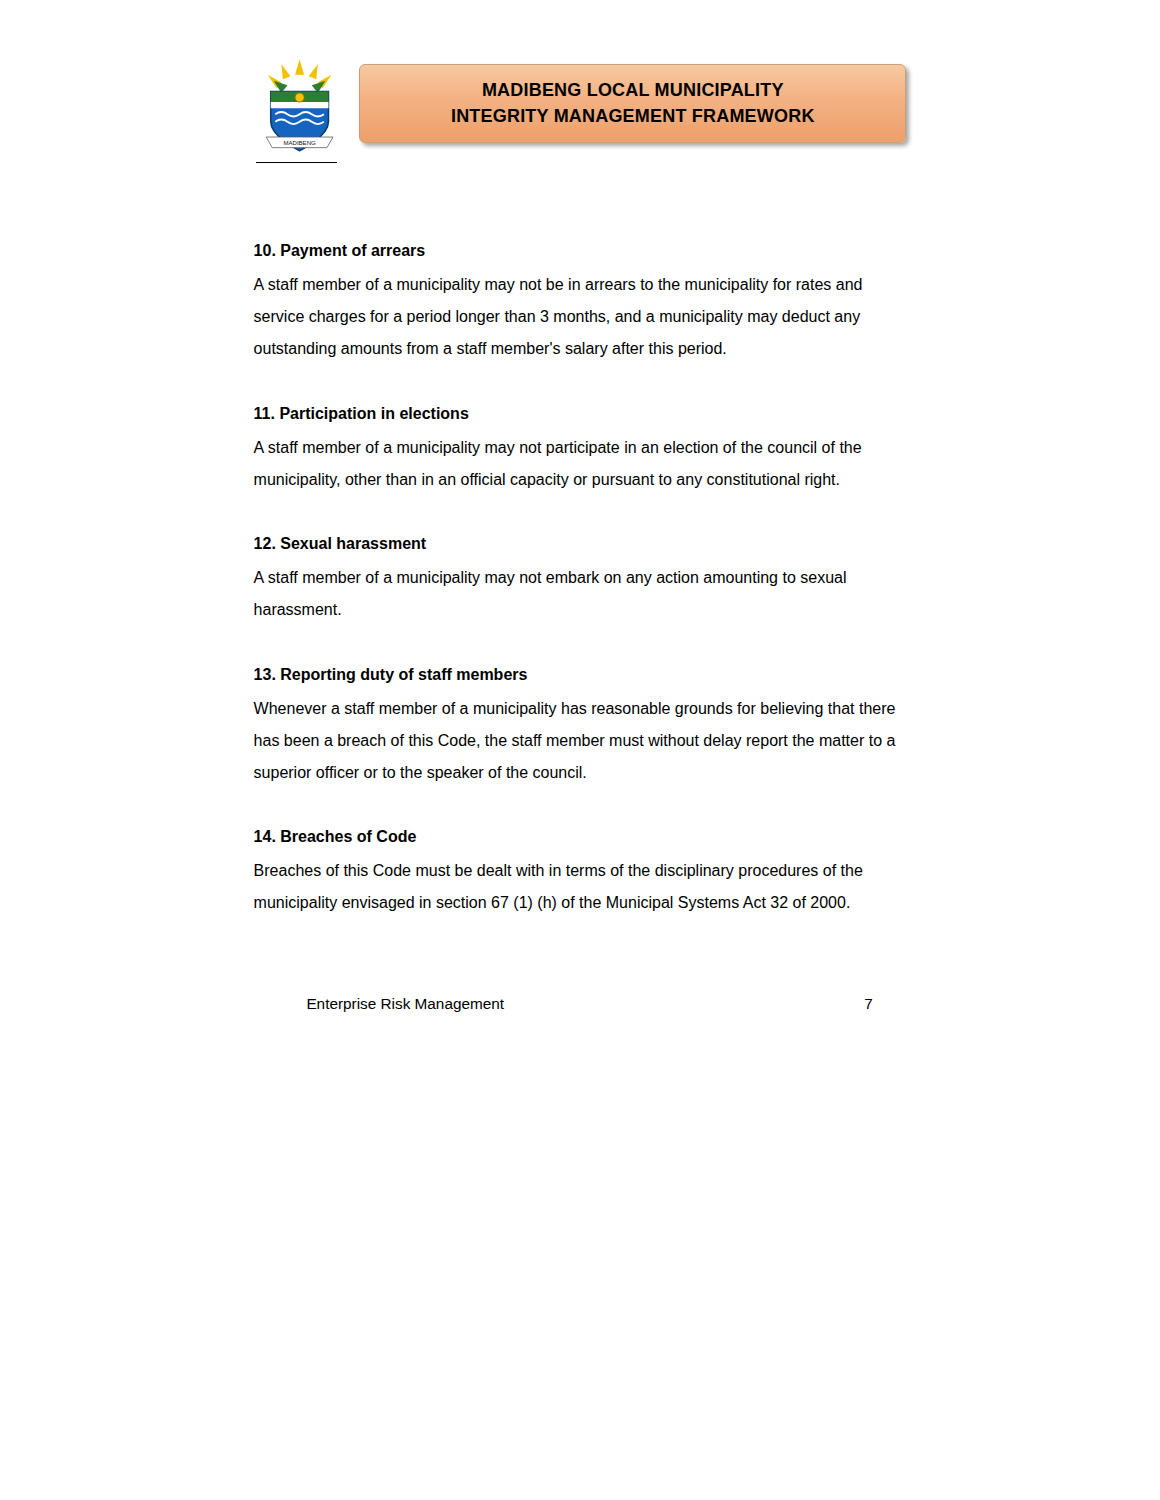Madibeng Local Municipality emblem MADIBENG
MADIBENG LOCAL MUNICIPALITY
INTEGRITY MANAGEMENT FRAMEWORK
10. Payment of arrears
A staff member of a municipality may not be in arrears to the municipality for rates and service charges for a period longer than 3 months, and a municipality may deduct any outstanding amounts from a staff member's salary after this period.
11. Participation in elections
A staff member of a municipality may not participate in an election of the council of the municipality, other than in an official capacity or pursuant to any constitutional right.
12. Sexual harassment
A staff member of a municipality may not embark on any action amounting to sexual harassment.
13. Reporting duty of staff members
Whenever a staff member of a municipality has reasonable grounds for believing that there has been a breach of this Code, the staff member must without delay report the matter to a superior officer or to the speaker of the council.
14. Breaches of Code
Breaches of this Code must be dealt with in terms of the disciplinary procedures of the municipality envisaged in section 67 (1) (h) of the Municipal Systems Act 32 of 2000.
Enterprise Risk Management
7